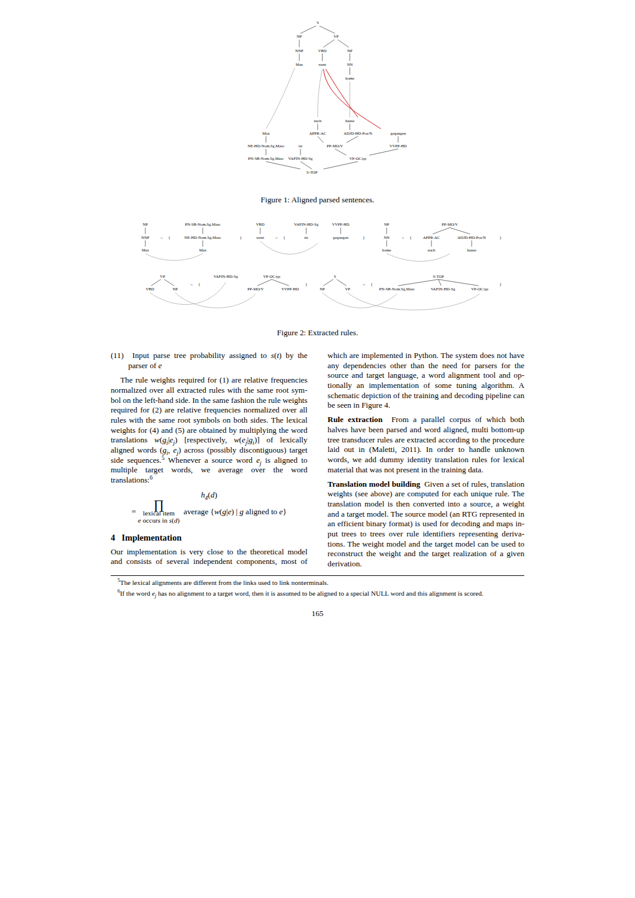S NP VP NNP VBD NP Max went NN home nach hause Max APPR-AC ADJD-HD-Pos/N gegangen NE-HD-Nom.Sg.Masc ist PP-MO/V VVPP-HD PN-SB-Nom.Sg.Masc VAFIN-HD-Sg VP-OC/pp S-TOP
Figure 1: Aligned parsed sentences.
NP NNP Max → ( PN-SB-Nom.Sg.Masc NE-HD-Nom.Sg.Masc Max ) VBD went → ( VAFIN-HD-Sg VVPP-HD ist gegangen ) NP NN home → ( PP-MO/V APPR-AC ADJD-HD-Pos/N nach hause ) VP VBD NP → ( VAFIN-HD-Sg VP-OC/pp PP-MO/V VVPP-HD ) S NP VP → ( S-TOP PN-SB-Nom.Sg.Masc VAFIN-HD-Sg VP-OC/pp )
Figure 2: Extracted rules.
(11) Input parse tree probability assigned to s(t) by the parser of e
The rule weights required for (1) are relative frequencies normalized over all extracted rules with the same root symbol on the left-hand side. In the same fashion the rule weights required for (2) are relative frequencies normalized over all rules with the same root symbols on both sides. The lexical weights for (4) and (5) are obtained by multiplying the word translations w(gi|ej) [respectively, w(ej|gi)] of lexically aligned words (gi, ej) across (possibly discontiguous) target side sequences.5 Whenever a source word ej is aligned to multiple target words, we average over the word translations:6
h4(d)
= ∏lexical item
e occurs in s(d) average {w(g|e) | g aligned to e}
4 Implementation
Our implementation is very close to the theoretical model and consists of several independent components, most of which are implemented in Python. The system does not have any dependencies other than the need for parsers for the source and target language, a word alignment tool and optionally an implementation of some tuning algorithm. A schematic depiction of the training and decoding pipeline can be seen in Figure 4.
Rule extraction From a parallel corpus of which both halves have been parsed and word aligned, multi bottom-up tree transducer rules are extracted according to the procedure laid out in (Maletti, 2011). In order to handle unknown words, we add dummy identity translation rules for lexical material that was not present in the training data.
Translation model building Given a set of rules, translation weights (see above) are computed for each unique rule. The translation model is then converted into a source, a weight and a target model. The source model (an RTG represented in an efficient binary format) is used for decoding and maps input trees to trees over rule identifiers representing derivations. The weight model and the target model can be used to reconstruct the weight and the target realization of a given derivation.
5The lexical alignments are different from the links used to link nonterminals.
6If the word ej has no alignment to a target word, then it is assumed to be aligned to a special NULL word and this alignment is scored.
165